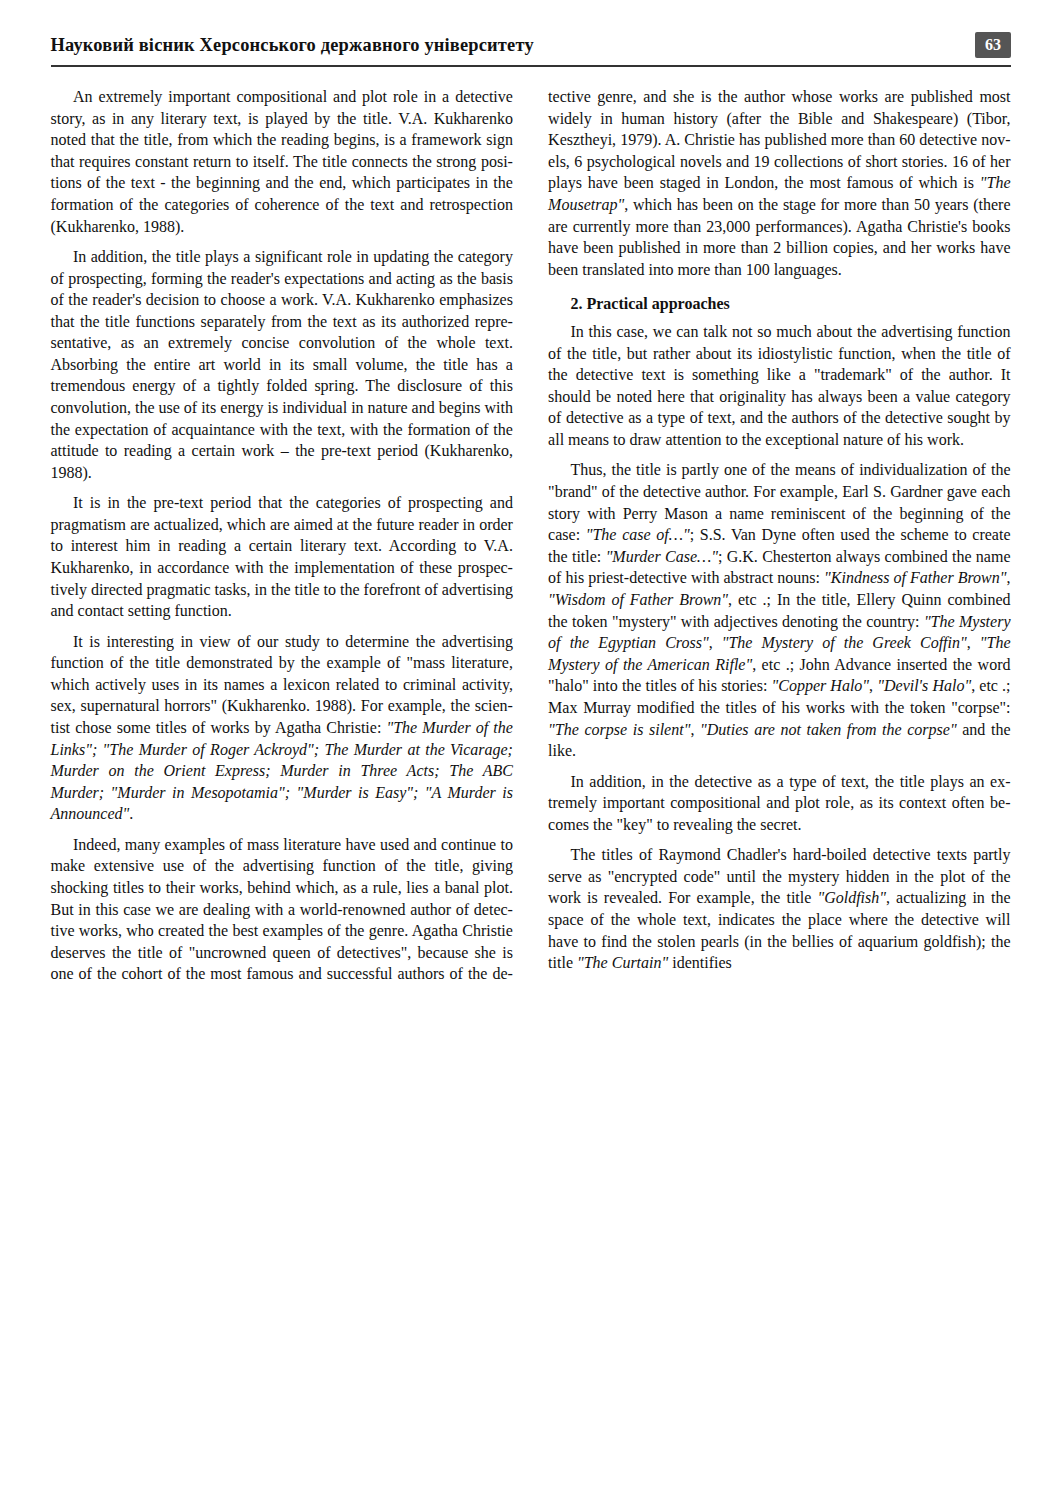Науковий вісник Херсонського державного університету
63
An extremely important compositional and plot role in a detective story, as in any literary text, is played by the title. V.A. Kukharenko noted that the title, from which the reading begins, is a framework sign that requires constant return to itself. The title connects the strong positions of the text - the beginning and the end, which participates in the formation of the categories of coherence of the text and retrospection (Kukharenko, 1988).
In addition, the title plays a significant role in updating the category of prospecting, forming the reader's expectations and acting as the basis of the reader's decision to choose a work. V.A. Kukharenko emphasizes that the title functions separately from the text as its authorized representative, as an extremely concise convolution of the whole text. Absorbing the entire art world in its small volume, the title has a tremendous energy of a tightly folded spring. The disclosure of this convolution, the use of its energy is individual in nature and begins with the expectation of acquaintance with the text, with the formation of the attitude to reading a certain work – the pre-text period (Kukharenko, 1988).
It is in the pre-text period that the categories of prospecting and pragmatism are actualized, which are aimed at the future reader in order to interest him in reading a certain literary text. According to V.A. Kukharenko, in accordance with the implementation of these prospectively directed pragmatic tasks, in the title to the forefront of advertising and contact setting function.
It is interesting in view of our study to determine the advertising function of the title demonstrated by the example of "mass literature, which actively uses in its names a lexicon related to criminal activity, sex, supernatural horrors" (Kukharenko. 1988). For example, the scientist chose some titles of works by Agatha Christie: "The Murder of the Links"; "The Murder of Roger Ackroyd"; The Murder at the Vicarage; Murder on the Orient Express; Murder in Three Acts; The ABC Murder; "Murder in Mesopotamia"; "Murder is Easy"; "A Murder is Announced".
Indeed, many examples of mass literature have used and continue to make extensive use of the advertising function of the title, giving shocking titles to their works, behind which, as a rule, lies a banal plot. But in this case we are dealing with a world-renowned author of detective works, who created the best examples of the genre. Agatha Christie deserves the title of "uncrowned queen of detectives", because she is one of the cohort of the most famous and successful authors of the detective genre, and she is the author whose works are published most widely in human history (after the Bible and Shakespeare) (Tibor, Kesztheyi, 1979). A. Christie has published more than 60 detective novels, 6 psychological novels and 19 collections of short stories. 16 of her plays have been staged in London, the most famous of which is "The Mousetrap", which has been on the stage for more than 50 years (there are currently more than 23,000 performances). Agatha Christie's books have been published in more than 2 billion copies, and her works have been translated into more than 100 languages.
2. Practical approaches
In this case, we can talk not so much about the advertising function of the title, but rather about its idiostylistic function, when the title of the detective text is something like a "trademark" of the author. It should be noted here that originality has always been a value category of detective as a type of text, and the authors of the detective sought by all means to draw attention to the exceptional nature of his work.
Thus, the title is partly one of the means of individualization of the "brand" of the detective author. For example, Earl S. Gardner gave each story with Perry Mason a name reminiscent of the beginning of the case: "The case of…"; S.S. Van Dyne often used the scheme to create the title: "Murder Case…"; G.K. Chesterton always combined the name of his priest-detective with abstract nouns: "Kindness of Father Brown", "Wisdom of Father Brown", etc .; In the title, Ellery Quinn combined the token "mystery" with adjectives denoting the country: "The Mystery of the Egyptian Cross", "The Mystery of the Greek Coffin", "The Mystery of the American Rifle", etc .; John Advance inserted the word "halo" into the titles of his stories: "Copper Halo", "Devil's Halo", etc .; Max Murray modified the titles of his works with the token "corpse": "The corpse is silent", "Duties are not taken from the corpse" and the like.
In addition, in the detective as a type of text, the title plays an extremely important compositional and plot role, as its context often becomes the "key" to revealing the secret.
The titles of Raymond Chadler's hard-boiled detective texts partly serve as "encrypted code" until the mystery hidden in the plot of the work is revealed. For example, the title "Goldfish", actualizing in the space of the whole text, indicates the place where the detective will have to find the stolen pearls (in the bellies of aquarium goldfish); the title "The Curtain" identifies